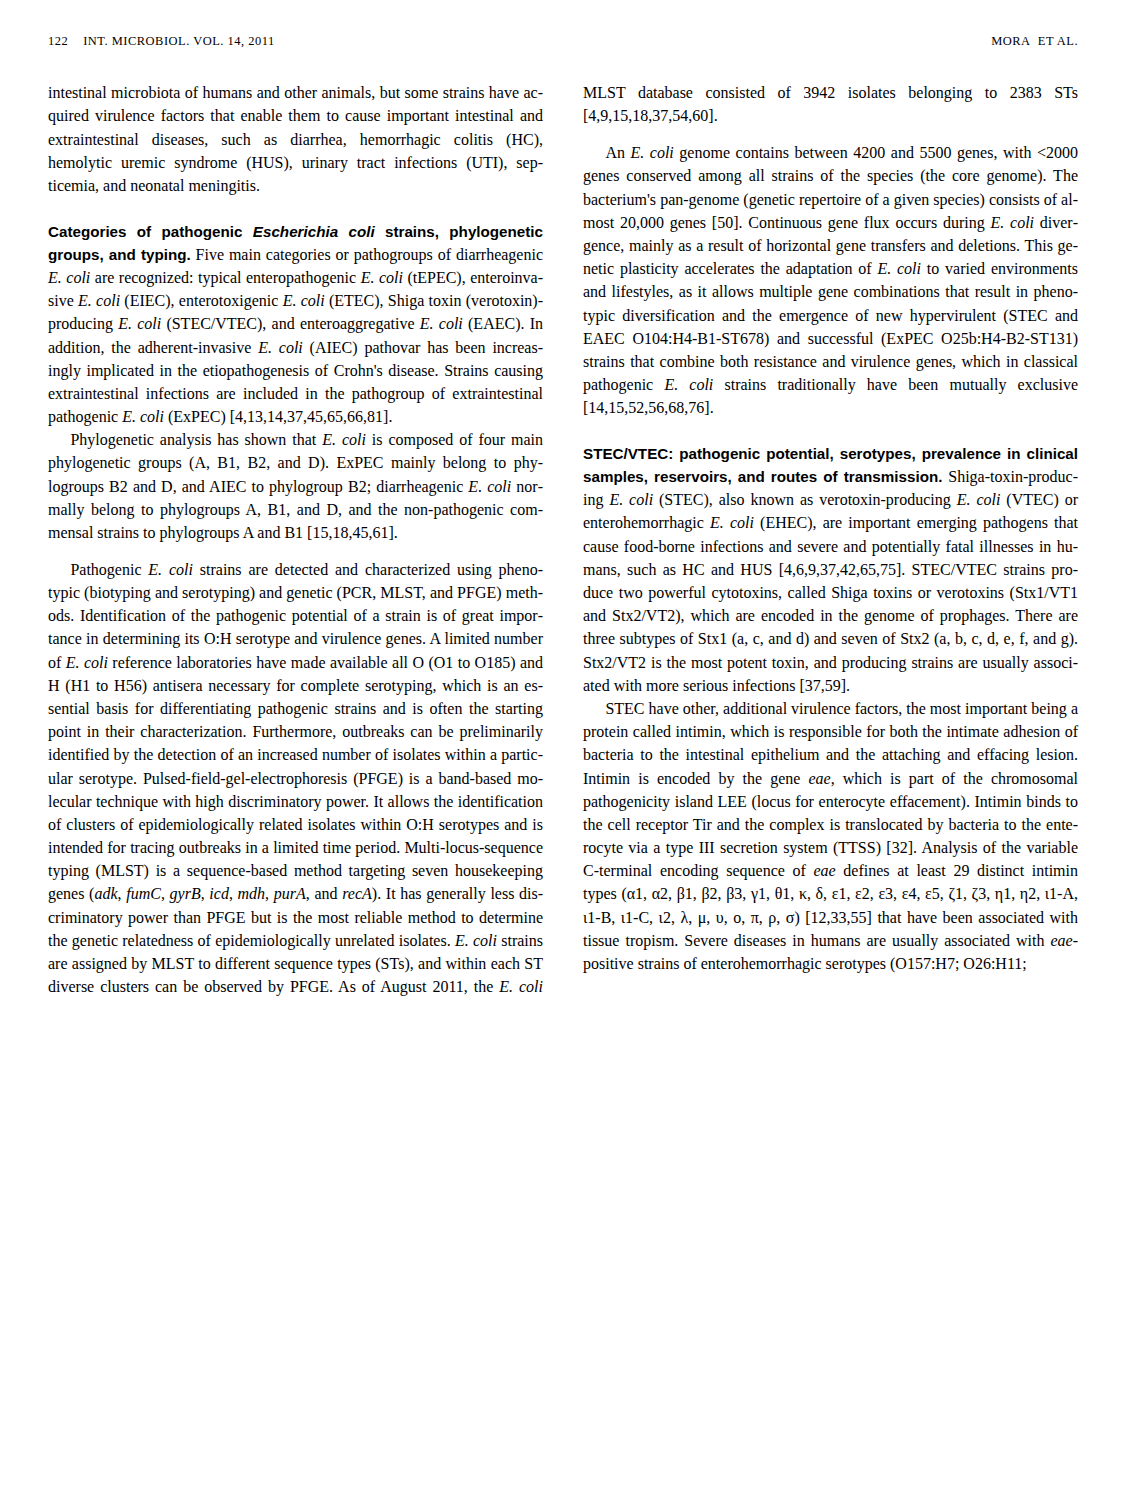122 Int. Microbiol. Vol. 14, 2011
Mora et al.
intestinal microbiota of humans and other animals, but some strains have acquired virulence factors that enable them to cause important intestinal and extraintestinal diseases, such as diarrhea, hemorrhagic colitis (HC), hemolytic uremic syndrome (HUS), urinary tract infections (UTI), septicemia, and neonatal meningitis.
Categories of pathogenic Escherichia coli strains, phylogenetic groups, and typing.
Five main categories or pathogroups of diarrheagenic E. coli are recognized: typical enteropathogenic E. coli (tEPEC), enteroinvasive E. coli (EIEC), enterotoxigenic E. coli (ETEC), Shiga toxin (verotoxin)-producing E. coli (STEC/VTEC), and enteroaggregative E. coli (EAEC). In addition, the adherent-invasive E. coli (AIEC) pathovar has been increasingly implicated in the etiopathogenesis of Crohn's disease. Strains causing extraintestinal infections are included in the pathogroup of extraintestinal pathogenic E. coli (ExPEC) [4,13,14,37,45,65,66,81].
Phylogenetic analysis has shown that E. coli is composed of four main phylogenetic groups (A, B1, B2, and D). ExPEC mainly belong to phylogroups B2 and D, and AIEC to phylogroup B2; diarrheagenic E. coli normally belong to phylogroups A, B1, and D, and the non-pathogenic commensal strains to phylogroups A and B1 [15,18,45,61].
Pathogenic E. coli strains are detected and characterized using phenotypic (biotyping and serotyping) and genetic (PCR, MLST, and PFGE) methods. Identification of the pathogenic potential of a strain is of great importance in determining its O:H serotype and virulence genes. A limited number of E. coli reference laboratories have made available all O (O1 to O185) and H (H1 to H56) antisera necessary for complete serotyping, which is an essential basis for differentiating pathogenic strains and is often the starting point in their characterization. Furthermore, outbreaks can be preliminarily identified by the detection of an increased number of isolates within a particular serotype. Pulsed-field-gel-electrophoresis (PFGE) is a band-based molecular technique with high discriminatory power. It allows the identification of clusters of epidemiologically related isolates within O:H serotypes and is intended for tracing outbreaks in a limited time period. Multi-locus-sequence typing (MLST) is a sequence-based method targeting seven housekeeping genes (adk, fumC, gyrB, icd, mdh, purA, and recA). It has generally less discriminatory power than PFGE but is the most reliable method to determine the genetic relatedness of epidemiologically unrelated isolates. E. coli strains are assigned by MLST to different sequence types (STs), and within each ST diverse clusters can be observed by PFGE. As of August 2011, the E. coli MLST database consisted of 3942 isolates belonging to 2383 STs [4,9,15,18,37,54,60].
An E. coli genome contains between 4200 and 5500 genes, with <2000 genes conserved among all strains of the species (the core genome). The bacterium's pan-genome (genetic repertoire of a given species) consists of almost 20,000 genes [50]. Continuous gene flux occurs during E. coli divergence, mainly as a result of horizontal gene transfers and deletions. This genetic plasticity accelerates the adaptation of E. coli to varied environments and lifestyles, as it allows multiple gene combinations that result in phenotypic diversification and the emergence of new hypervirulent (STEC and EAEC O104:H4-B1-ST678) and successful (ExPEC O25b:H4-B2-ST131) strains that combine both resistance and virulence genes, which in classical pathogenic E. coli strains traditionally have been mutually exclusive [14,15,52,56,68,76].
STEC/VTEC: pathogenic potential, serotypes, prevalence in clinical samples, reservoirs, and routes of transmission.
Shiga-toxin-producing E. coli (STEC), also known as verotoxin-producing E. coli (VTEC) or enterohemorrhagic E. coli (EHEC), are important emerging pathogens that cause food-borne infections and severe and potentially fatal illnesses in humans, such as HC and HUS [4,6,9,37,42,65,75]. STEC/VTEC strains produce two powerful cytotoxins, called Shiga toxins or verotoxins (Stx1/VT1 and Stx2/VT2), which are encoded in the genome of prophages. There are three subtypes of Stx1 (a, c, and d) and seven of Stx2 (a, b, c, d, e, f, and g). Stx2/VT2 is the most potent toxin, and producing strains are usually associated with more serious infections [37,59].
STEC have other, additional virulence factors, the most important being a protein called intimin, which is responsible for both the intimate adhesion of bacteria to the intestinal epithelium and the attaching and effacing lesion. Intimin is encoded by the gene eae, which is part of the chromosomal pathogenicity island LEE (locus for enterocyte effacement). Intimin binds to the cell receptor Tir and the complex is translocated by bacteria to the enterocyte via a type III secretion system (TTSS) [32]. Analysis of the variable C-terminal encoding sequence of eae defines at least 29 distinct intimin types (α1, α2, β1, β2, β3, γ1, θ1, κ, δ, ε1, ε2, ε3, ε4, ε5, ζ1, ζ3, η1, η2, ι1-A, ι1-B, ι1-C, ι2, λ, μ, υ, ο, π, ρ, σ) [12,33,55] that have been associated with tissue tropism. Severe diseases in humans are usually associated with eae-positive strains of enterohemorrhagic serotypes (O157:H7; O26:H11;